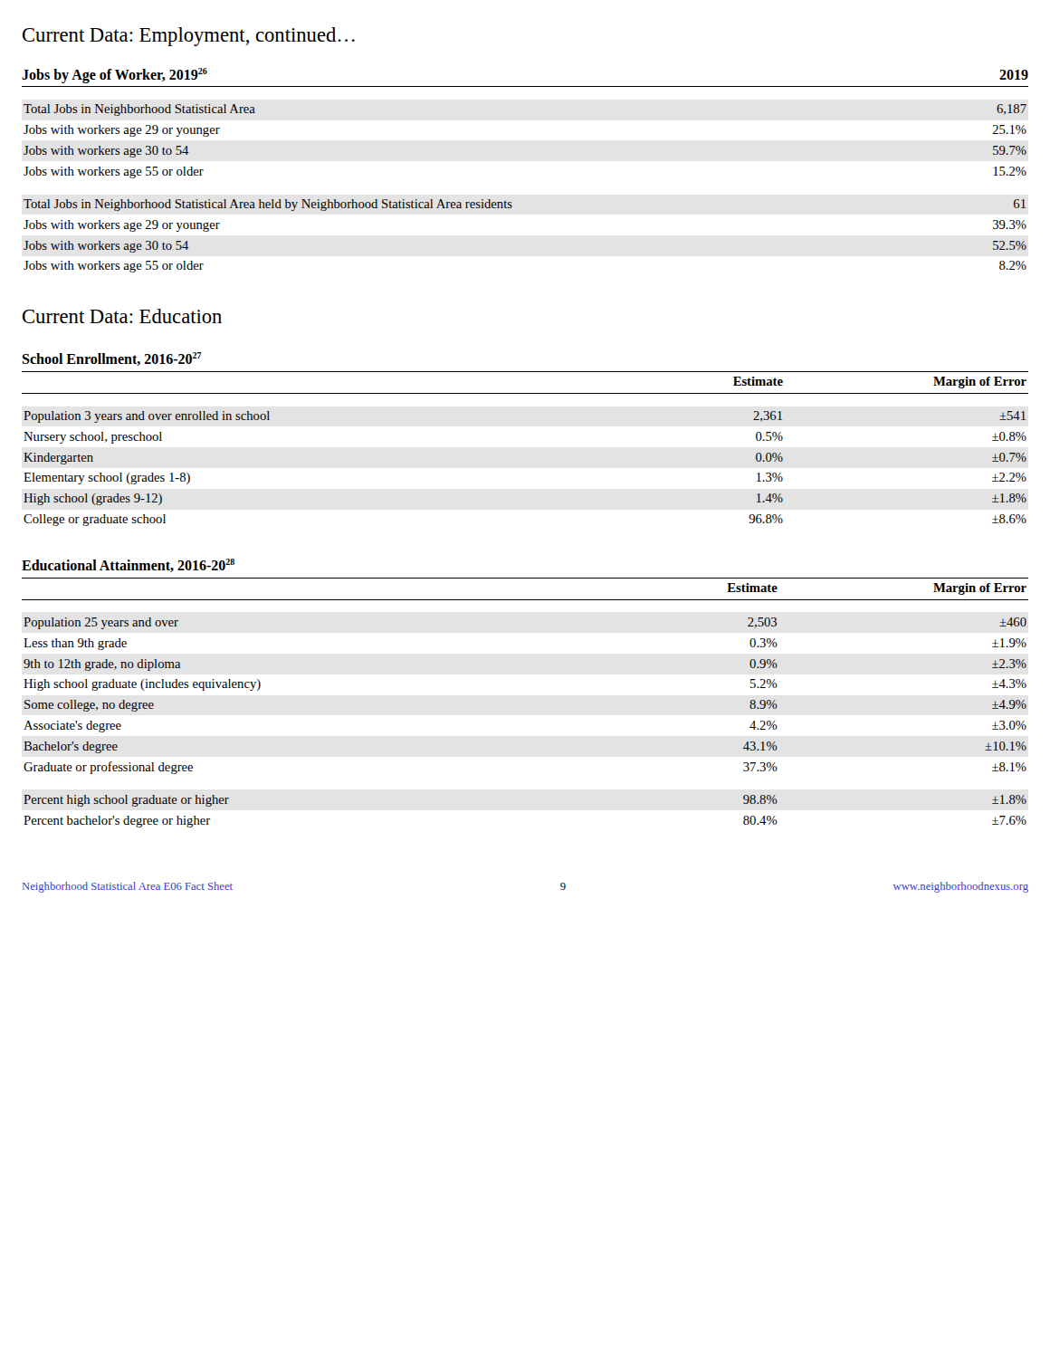Current Data: Employment, continued…
Jobs by Age of Worker, 2019 26 2019
| Total Jobs in Neighborhood Statistical Area | 6,187 |
| Jobs with workers age 29 or younger | 25.1% |
| Jobs with workers age 30 to 54 | 59.7% |
| Jobs with workers age 55 or older | 15.2% |
| Total Jobs in Neighborhood Statistical Area held by Neighborhood Statistical Area residents | 61 |
| Jobs with workers age 29 or younger | 39.3% |
| Jobs with workers age 30 to 54 | 52.5% |
| Jobs with workers age 55 or older | 8.2% |
Current Data: Education
School Enrollment, 2016-20 27
| | Estimate | Margin of Error |
| --- | --- | --- |
| Population 3 years and over enrolled in school | 2,361 | ±541 |
| Nursery school, preschool | 0.5% | ±0.8% |
| Kindergarten | 0.0% | ±0.7% |
| Elementary school (grades 1-8) | 1.3% | ±2.2% |
| High school (grades 9-12) | 1.4% | ±1.8% |
| College or graduate school | 96.8% | ±8.6% |
Educational Attainment, 2016-20 28
| | Estimate | Margin of Error |
| --- | --- | --- |
| Population 25 years and over | 2,503 | ±460 |
| Less than 9th grade | 0.3% | ±1.9% |
| 9th to 12th grade, no diploma | 0.9% | ±2.3% |
| High school graduate (includes equivalency) | 5.2% | ±4.3% |
| Some college, no degree | 8.9% | ±4.9% |
| Associate's degree | 4.2% | ±3.0% |
| Bachelor's degree | 43.1% | ±10.1% |
| Graduate or professional degree | 37.3% | ±8.1% |
| Percent high school graduate or higher | 98.8% | ±1.8% |
| Percent bachelor's degree or higher | 80.4% | ±7.6% |
Neighborhood Statistical Area E06 Fact Sheet 9 www.neighborhoodnexus.org